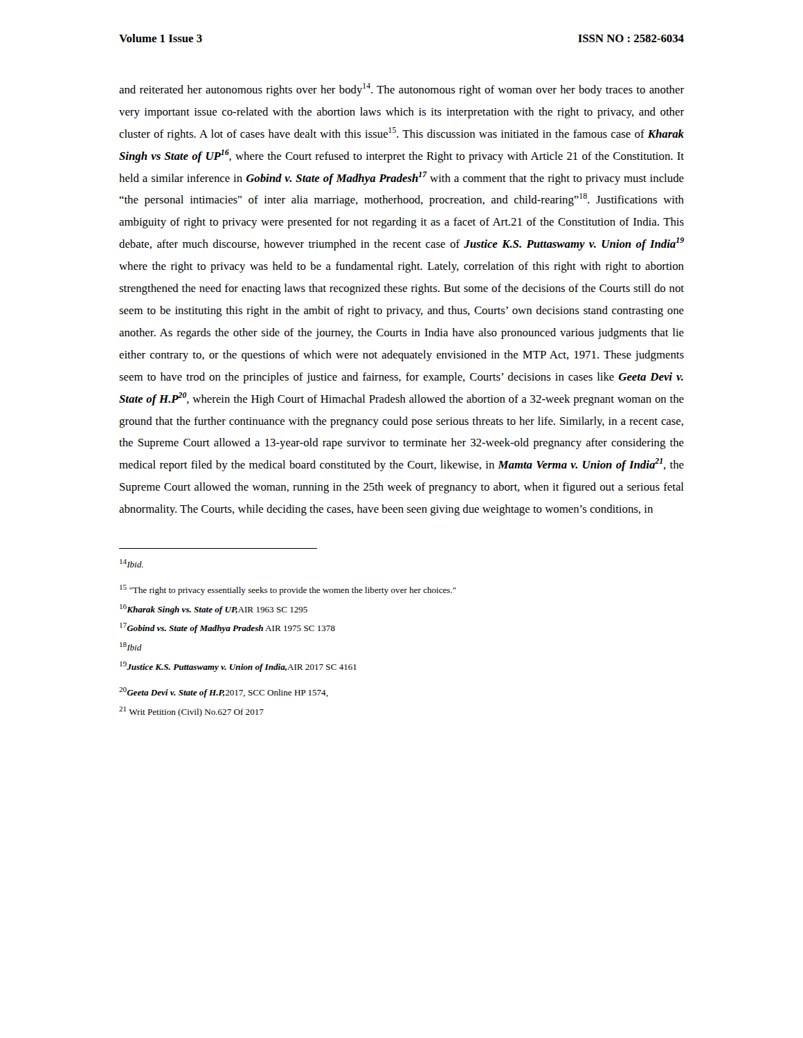Volume 1 Issue 3 ISSN NO : 2582-6034
and reiterated her autonomous rights over her body14. The autonomous right of woman over her body traces to another very important issue co-related with the abortion laws which is its interpretation with the right to privacy, and other cluster of rights. A lot of cases have dealt with this issue15. This discussion was initiated in the famous case of Kharak Singh vs State of UP16, where the Court refused to interpret the Right to privacy with Article 21 of the Constitution. It held a similar inference in Gobind v. State of Madhya Pradesh17 with a comment that the right to privacy must include “the personal intimacies" of inter alia marriage, motherhood, procreation, and child-rearing”18. Justifications with ambiguity of right to privacy were presented for not regarding it as a facet of Art.21 of the Constitution of India. This debate, after much discourse, however triumphed in the recent case of Justice K.S. Puttaswamy v. Union of India19 where the right to privacy was held to be a fundamental right. Lately, correlation of this right with right to abortion strengthened the need for enacting laws that recognized these rights. But some of the decisions of the Courts still do not seem to be instituting this right in the ambit of right to privacy, and thus, Courts’ own decisions stand contrasting one another. As regards the other side of the journey, the Courts in India have also pronounced various judgments that lie either contrary to, or the questions of which were not adequately envisioned in the MTP Act, 1971. These judgments seem to have trod on the principles of justice and fairness, for example, Courts’ decisions in cases like Geeta Devi v. State of H.P20, wherein the High Court of Himachal Pradesh allowed the abortion of a 32-week pregnant woman on the ground that the further continuance with the pregnancy could pose serious threats to her life. Similarly, in a recent case, the Supreme Court allowed a 13-year-old rape survivor to terminate her 32-week-old pregnancy after considering the medical report filed by the medical board constituted by the Court, likewise, in Mamta Verma v. Union of India21, the Supreme Court allowed the woman, running in the 25th week of pregnancy to abort, when it figured out a serious fetal abnormality. The Courts, while deciding the cases, have been seen giving due weightage to women’s conditions, in
14 Ibid.
15 "The right to privacy essentially seeks to provide the women the liberty over her choices."
16 Kharak Singh vs. State of UP, AIR 1963 SC 1295
17 Gobind vs. State of Madhya Pradesh AIR 1975 SC 1378
18 Ibid
19 Justice K.S. Puttaswamy v. Union of India, AIR 2017 SC 4161
20 Geeta Devi v. State of H.P, 2017, SCC Online HP 1574,
21 Writ Petition (Civil) No.627 Of 2017